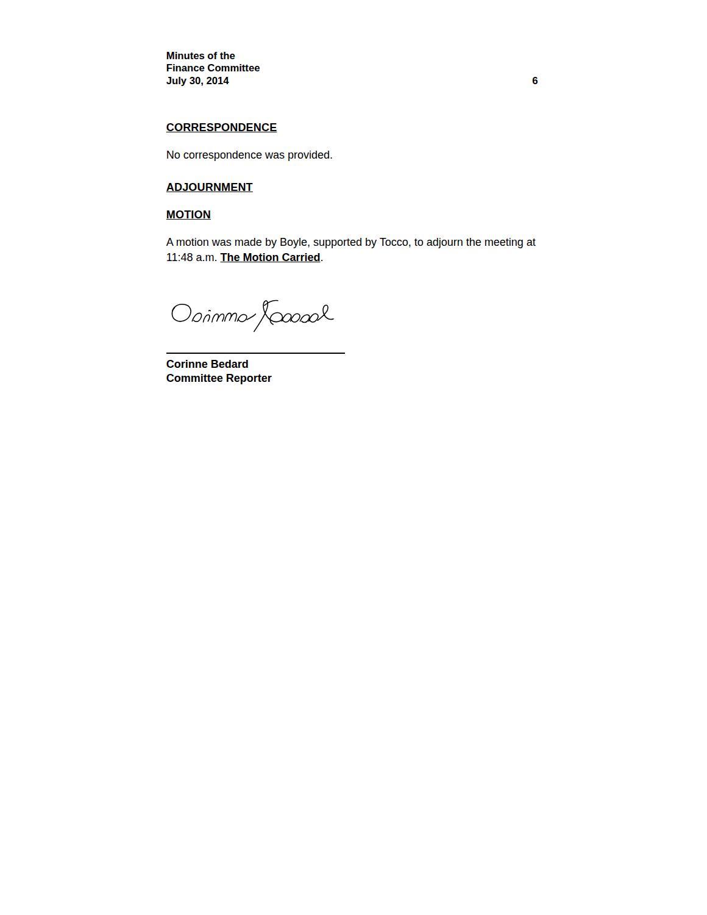Minutes of the Finance Committee
July 30, 2014 6
CORRESPONDENCE
No correspondence was provided.
ADJOURNMENT
MOTION
A motion was made by Boyle, supported by Tocco, to adjourn the meeting at 11:48 a.m. The Motion Carried.
Corinne Bedard
Committee Reporter